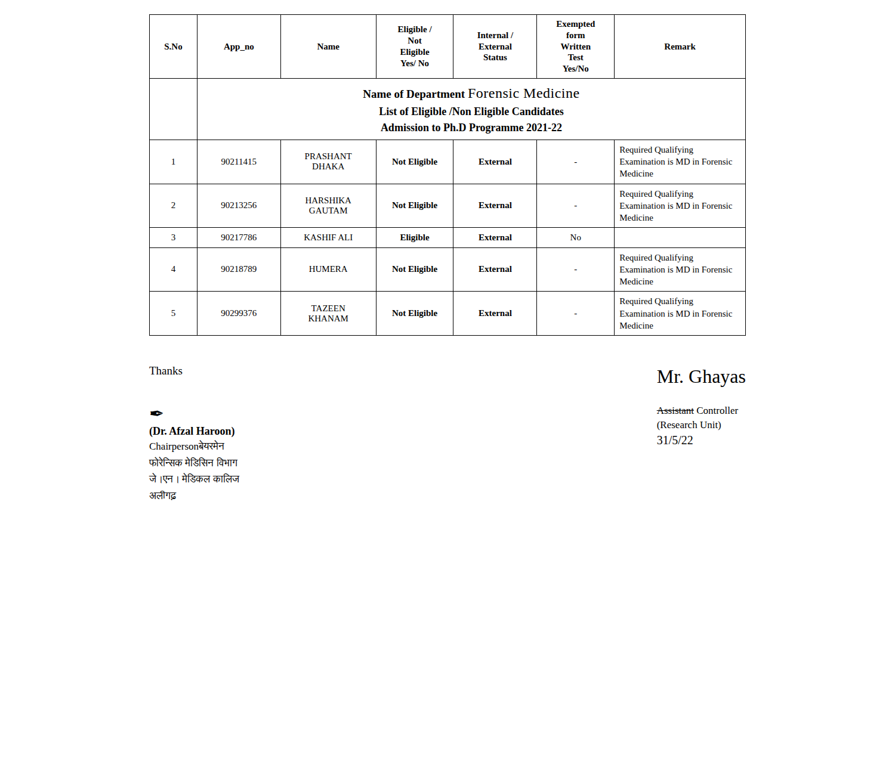| | Name of Department Forensic Medicine List of Eligible /Non Eligible Candidates Admission to Ph.D Programme 2021-22 |
| S.No | App_no | Name | Eligible / Not Eligible Yes/ No | Internal / External Status | Exempted form Written Test Yes/No | Remark |
| 1 | 90211415 | PRASHANT DHAKA | Not Eligible | External | - | Required Qualifying Examination is MD in Forensic Medicine |
| 2 | 90213256 | HARSHIKA GAUTAM | Not Eligible | External | - | Required Qualifying Examination is MD in Forensic Medicine |
| 3 | 90217786 | KASHIF ALI | Eligible | External | No | |
| 4 | 90218789 | HUMERA | Not Eligible | External | - | Required Qualifying Examination is MD in Forensic Medicine |
| 5 | 90299376 | TAZEEN KHANAM | Not Eligible | External | - | Required Qualifying Examination is MD in Forensic Medicine |
Thanks
✒
(Dr. Afzal Haroon)
Chairpersonबेयरमेन
फोरेन्सिक मेडिसिन विभाग
जे।एन। मेडिकल कालिज
अलीगढ़
Mr. Ghayas
Assistant Controller
(Research Unit)
31/5/22